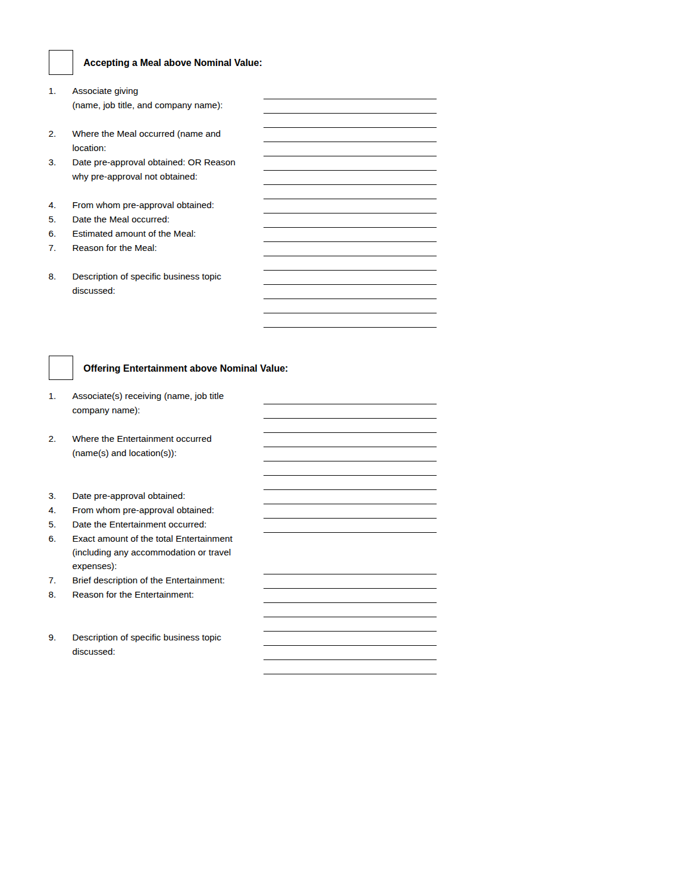Accepting a Meal above Nominal Value:
| 1. | Associate giving | |
| | (name, job title, and company name): | |
| 2. | Where the Meal occurred (name and | |
| | location: | |
| 3. | Date pre-approval obtained: OR Reason | |
| | why pre-approval not obtained: | |
| 4. | From whom pre-approval obtained: | |
| 5. | Date the Meal occurred: | |
| 6. | Estimated amount of the Meal: | |
| 7. | Reason for the Meal: | |
| 8. | Description of specific business topic | |
| | discussed: | |
Offering Entertainment above Nominal Value:
| 1. | Associate(s) receiving (name, job title | |
| | company name): | |
| 2. | Where the Entertainment occurred | |
| | (name(s) and location(s)): | |
| 3. | Date pre-approval obtained: | |
| 4. | From whom pre-approval obtained: | |
| 5. | Date the Entertainment occurred: | |
| 6. | Exact amount of the total Entertainment | |
| | (including any accommodation or travel | |
| | expenses): | |
| 7. | Brief description of the Entertainment: | |
| 8. | Reason for the Entertainment: | |
| 9. | Description of specific business topic | |
| | discussed: | |